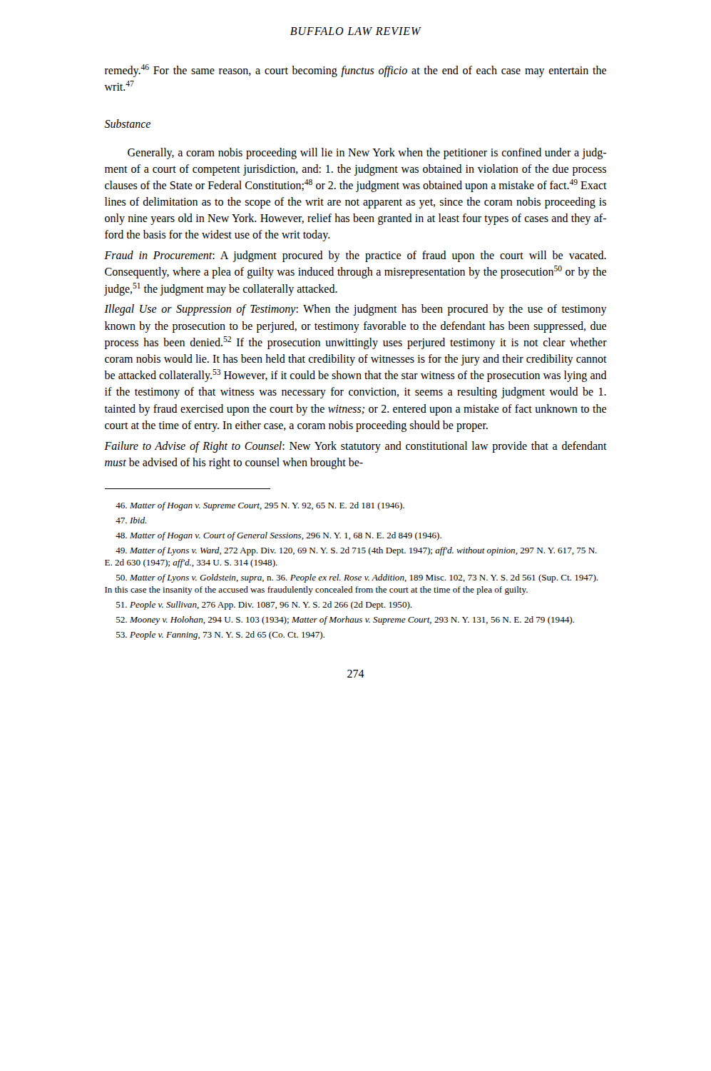BUFFALO LAW REVIEW
remedy.46 For the same reason, a court becoming functus officio at the end of each case may entertain the writ.47
Substance
Generally, a coram nobis proceeding will lie in New York when the petitioner is confined under a judgment of a court of competent jurisdiction, and: 1. the judgment was obtained in violation of the due process clauses of the State or Federal Constitution;48 or 2. the judgment was obtained upon a mistake of fact.49 Exact lines of delimitation as to the scope of the writ are not apparent as yet, since the coram nobis proceeding is only nine years old in New York. However, relief has been granted in at least four types of cases and they afford the basis for the widest use of the writ today.
Fraud in Procurement: A judgment procured by the practice of fraud upon the court will be vacated. Consequently, where a plea of guilty was induced through a misrepresentation by the prosecution50 or by the judge,51 the judgment may be collaterally attacked.
Illegal Use or Suppression of Testimony: When the judgment has been procured by the use of testimony known by the prosecution to be perjured, or testimony favorable to the defendant has been suppressed, due process has been denied.52 If the prosecution unwittingly uses perjured testimony it is not clear whether coram nobis would lie. It has been held that credibility of witnesses is for the jury and their credibility cannot be attacked collaterally.53 However, if it could be shown that the star witness of the prosecution was lying and if the testimony of that witness was necessary for conviction, it seems a resulting judgment would be 1. tainted by fraud exercised upon the court by the witness; or 2. entered upon a mistake of fact unknown to the court at the time of entry. In either case, a coram nobis proceeding should be proper.
Failure to Advise of Right to Counsel: New York statutory and constitutional law provide that a defendant must be advised of his right to counsel when brought be-
Matter of Hogan v. Supreme Court, 295 N. Y. 92, 65 N. E. 2d 181 (1946).
Ibid.
Matter of Hogan v. Court of General Sessions, 296 N. Y. 1, 68 N. E. 2d 849 (1946).
Matter of Lyons v. Ward, 272 App. Div. 120, 69 N. Y. S. 2d 715 (4th Dept. 1947); aff'd. without opinion, 297 N. Y. 617, 75 N. E. 2d 630 (1947); aff'd., 334 U. S. 314 (1948).
Matter of Lyons v. Goldstein, supra, n. 36. People ex rel. Rose v. Addition, 189 Misc. 102, 73 N. Y. S. 2d 561 (Sup. Ct. 1947). In this case the insanity of the accused was fraudulently concealed from the court at the time of the plea of guilty.
People v. Sullivan, 276 App. Div. 1087, 96 N. Y. S. 2d 266 (2d Dept. 1950).
Mooney v. Holohan, 294 U. S. 103 (1934); Matter of Morhaus v. Supreme Court, 293 N. Y. 131, 56 N. E. 2d 79 (1944).
People v. Fanning, 73 N. Y. S. 2d 65 (Co. Ct. 1947).
274